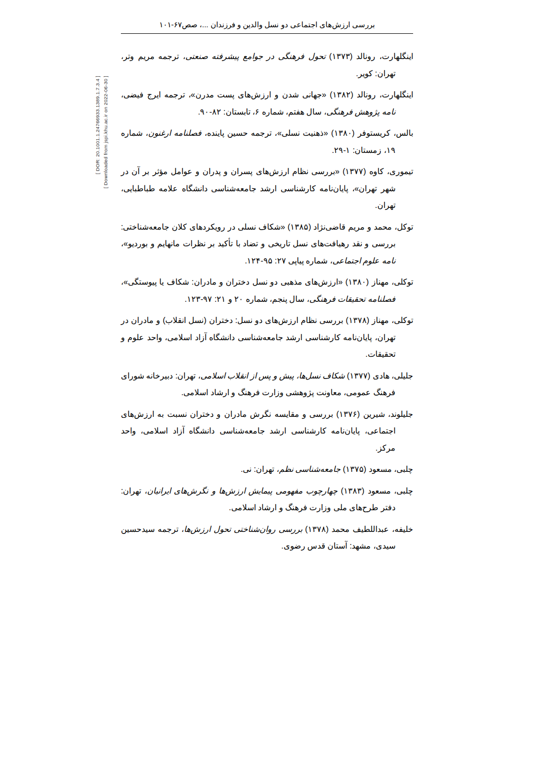بررسی ارزش‌های اجتماعی دو نسل والدین و فرزندان ...، صص۶۷-۱۰۱
اینگلهارت، رونالد (۱۳۷۳) تحول فرهنگی در جوامع پیشرفته صنعتی، ترجمه مریم وتر، تهران: کویر.
اینگلهارت، رونالد (۱۳۸۲) «جهانی شدن و ارزش‌های پست مدرن»، ترجمه ایرج فیضی، نامه پژوهش فرهنگی، سال هفتم، شماره ۶، تابستان: ۸۲-۹۰.
بالس، کریستوفر (۱۳۸۰) «ذهنیت نسلی»، ترجمه حسین پاینده، فصلنامه ارغنون، شماره ۱۹، زمستان: ۱-۲۹.
تیموری، کاوه (۱۳۷۷) «بررسی نظام ارزش‌های پسران و پدران و عوامل مؤثر بر آن در شهر تهران»، پایان‌نامه کارشناسی ارشد جامعه‌شناسی دانشگاه علامه طباطبایی، تهران.
توکل، محمد و مریم قاضی‌نژاد (۱۳۸۵) «شکاف نسلی در رویکردهای کلان جامعه‌شناختی: بررسی و نقد رهیافت‌های نسل تاریخی و تضاد با تأکید بر نظرات مانهایم و بوردیو»، نامه علوم اجتماعی، شماره پیاپی ۲۷: ۹۵-۱۲۴.
توکلی، مهناز (۱۳۸۰) «ارزش‌های مذهبی دو نسل دختران و مادران: شکاف یا پیوستگی»، فصلنامه تحقیقات فرهنگی، سال پنجم، شماره ۲۰ و ۲۱: ۹۷-۱۲۳.
توکلی، مهناز (۱۳۷۸) بررسی نظام ارزش‌های دو نسل: دختران (نسل انقلاب) و مادران در تهران، پایان‌نامه کارشناسی ارشد جامعه‌شناسی دانشگاه آزاد اسلامی، واحد علوم و تحقیقات.
جلیلی، هادی (۱۳۷۷) شکاف نسل‌ها، پیش و پس از انقلاب اسلامی، تهران: دبیرخانه شورای فرهنگ عمومی، معاونت پژوهشی وزارت فرهنگ و ارشاد اسلامی.
جلیلوند، شیرین (۱۳۷۶) بررسی و مقایسه نگرش مادران و دختران نسبت به ارزش‌های اجتماعی، پایان‌نامه کارشناسی ارشد جامعه‌شناسی دانشگاه آزاد اسلامی، واحد مرکز.
چلبی، مسعود (۱۳۷۵) جامعه‌شناسی نظم، تهران: نی.
چلبی، مسعود (۱۳۸۳) چهارچوب مفهومی پیمایش ارزش‌ها و نگرش‌های ایرانیان، تهران: دفتر طرح‌های ملی وزارت فرهنگ و ارشاد اسلامی.
خلیفه، عبداللطیف محمد (۱۳۷۸) بررسی روان‌شناختی تحول ارزش‌ها، ترجمه سیدحسین سیدی، مشهد: آستان قدس رضوی.
[ DOR: 20.1001.1.24766933.1389.1.7.3.4 ] [ Downloaded from jspi.khu.ac.ir on 2022-06-30 ]